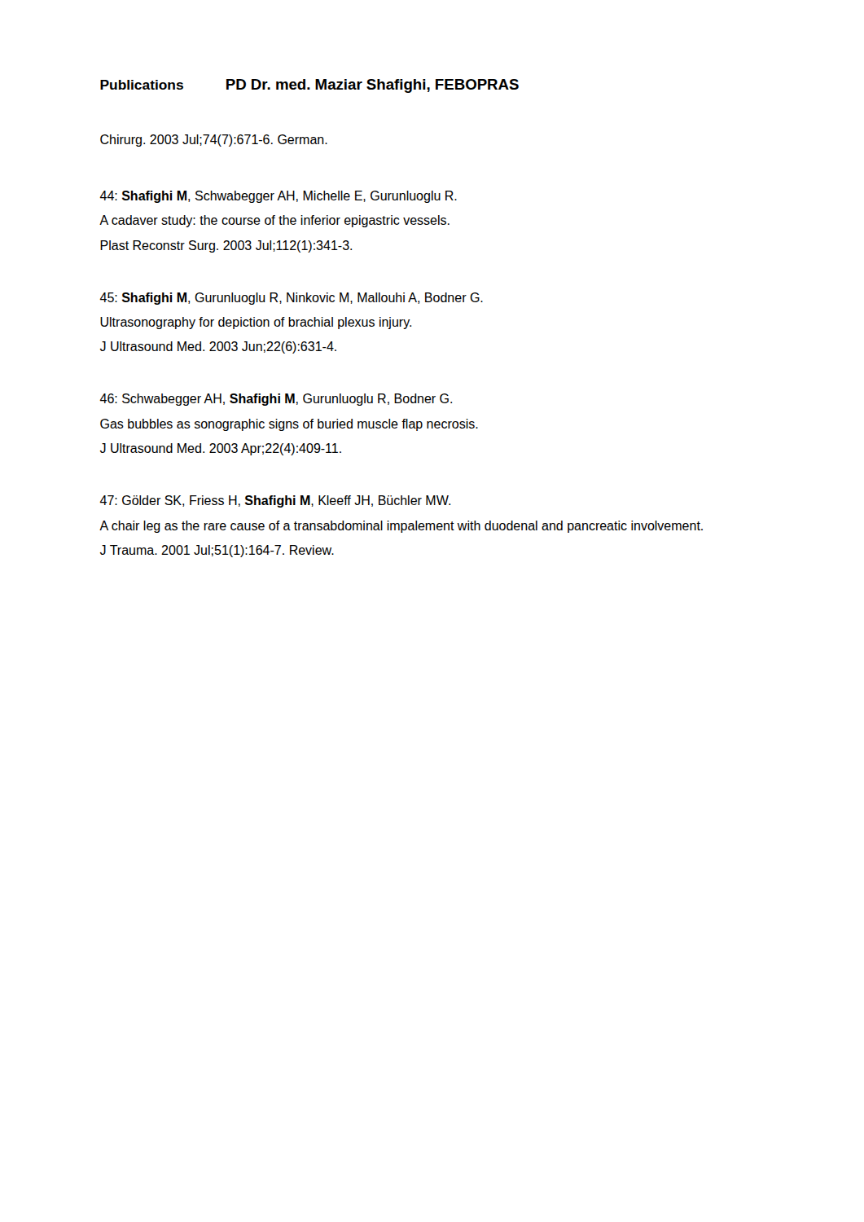Publications PD Dr. med. Maziar Shafighi, FEBOPRAS
Chirurg. 2003 Jul;74(7):671-6. German.
44: Shafighi M, Schwabegger AH, Michelle E, Gurunluoglu R.
A cadaver study: the course of the inferior epigastric vessels.
Plast Reconstr Surg. 2003 Jul;112(1):341-3.
45: Shafighi M, Gurunluoglu R, Ninkovic M, Mallouhi A, Bodner G.
Ultrasonography for depiction of brachial plexus injury.
J Ultrasound Med. 2003 Jun;22(6):631-4.
46: Schwabegger AH, Shafighi M, Gurunluoglu R, Bodner G.
Gas bubbles as sonographic signs of buried muscle flap necrosis.
J Ultrasound Med. 2003 Apr;22(4):409-11.
47: Gölder SK, Friess H, Shafighi M, Kleeff JH, Büchler MW.
A chair leg as the rare cause of a transabdominal impalement with duodenal and pancreatic involvement.
J Trauma. 2001 Jul;51(1):164-7. Review.